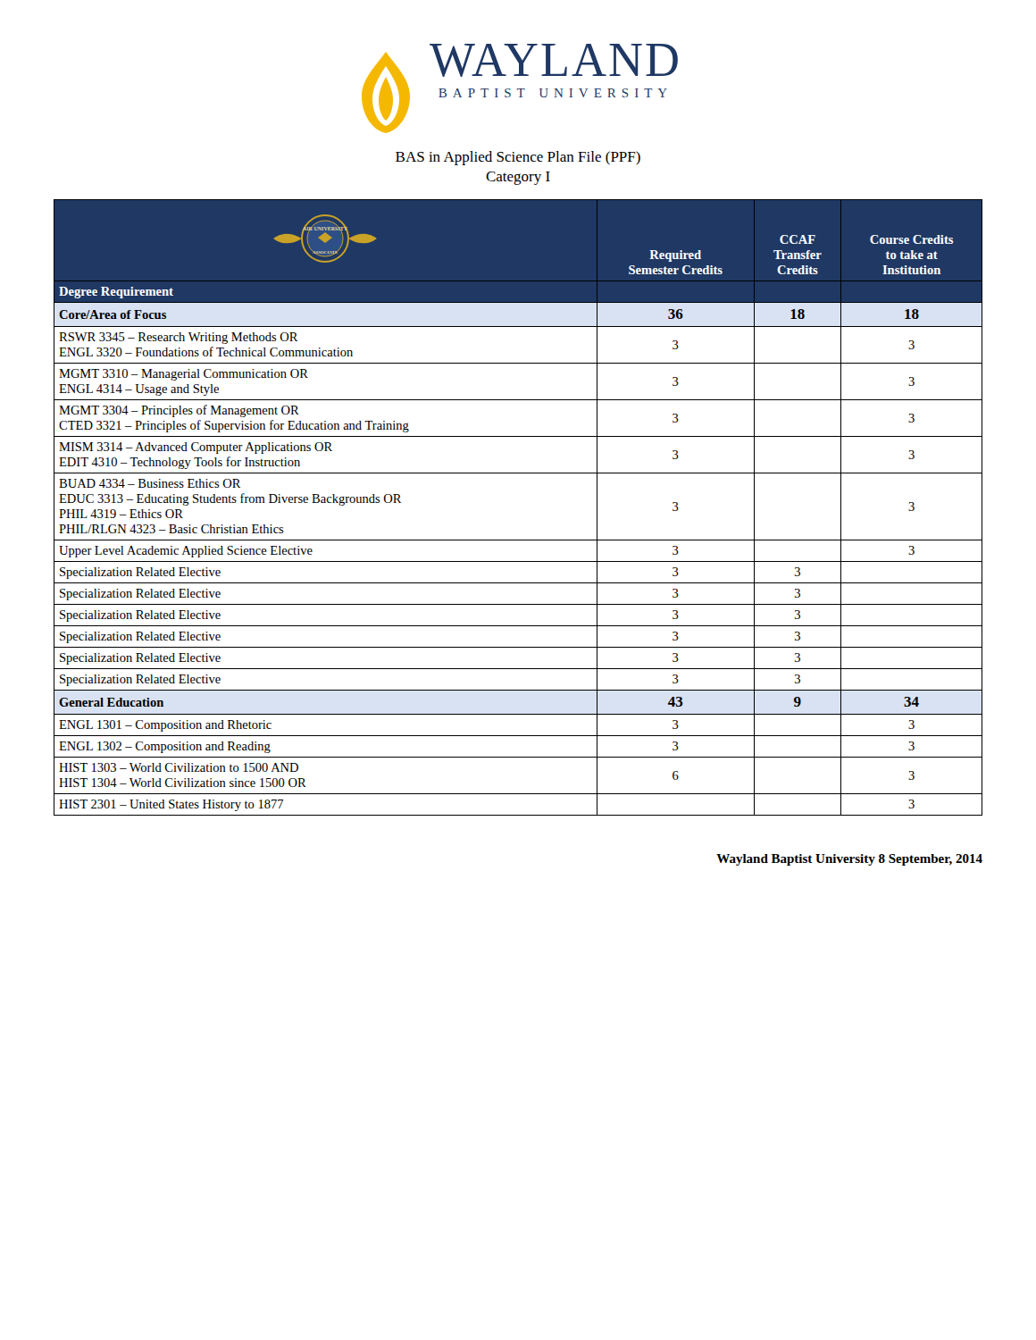WAYLAND
BAPTIST UNIVERSITY
BAS in Applied Science Plan File (PPF)
Category I
| AIR UNIVERSITY ASSOCIATE | Required Semester Credits | CCAF Transfer Credits | Course Credits to take at Institution |
| --- | --- | --- | --- |
| Degree Requirement | | | |
| Core/Area of Focus | 36 | 18 | 18 |
| RSWR 3345 – Research Writing Methods OR ENGL 3320 – Foundations of Technical Communication | 3 | | 3 |
| MGMT 3310 – Managerial Communication OR ENGL 4314 – Usage and Style | 3 | | 3 |
| MGMT 3304 – Principles of Management OR CTED 3321 – Principles of Supervision for Education and Training | 3 | | 3 |
| MISM 3314 – Advanced Computer Applications OR EDIT 4310 – Technology Tools for Instruction | 3 | | 3 |
| BUAD 4334 – Business Ethics OR EDUC 3313 – Educating Students from Diverse Backgrounds OR PHIL 4319 – Ethics OR PHIL/RLGN 4323 – Basic Christian Ethics | 3 | | 3 |
| Upper Level Academic Applied Science Elective | 3 | | 3 |
| Specialization Related Elective | 3 | 3 | |
| Specialization Related Elective | 3 | 3 | |
| Specialization Related Elective | 3 | 3 | |
| Specialization Related Elective | 3 | 3 | |
| Specialization Related Elective | 3 | 3 | |
| Specialization Related Elective | 3 | 3 | |
| General Education | 43 | 9 | 34 |
| ENGL 1301 – Composition and Rhetoric | 3 | | 3 |
| ENGL 1302 – Composition and Reading | 3 | | 3 |
| HIST 1303 – World Civilization to 1500 AND HIST 1304 – World Civilization since 1500 OR | 6 | | 3 |
| HIST 2301 – United States History to 1877 | | | 3 |
Wayland Baptist University 8 September, 2014